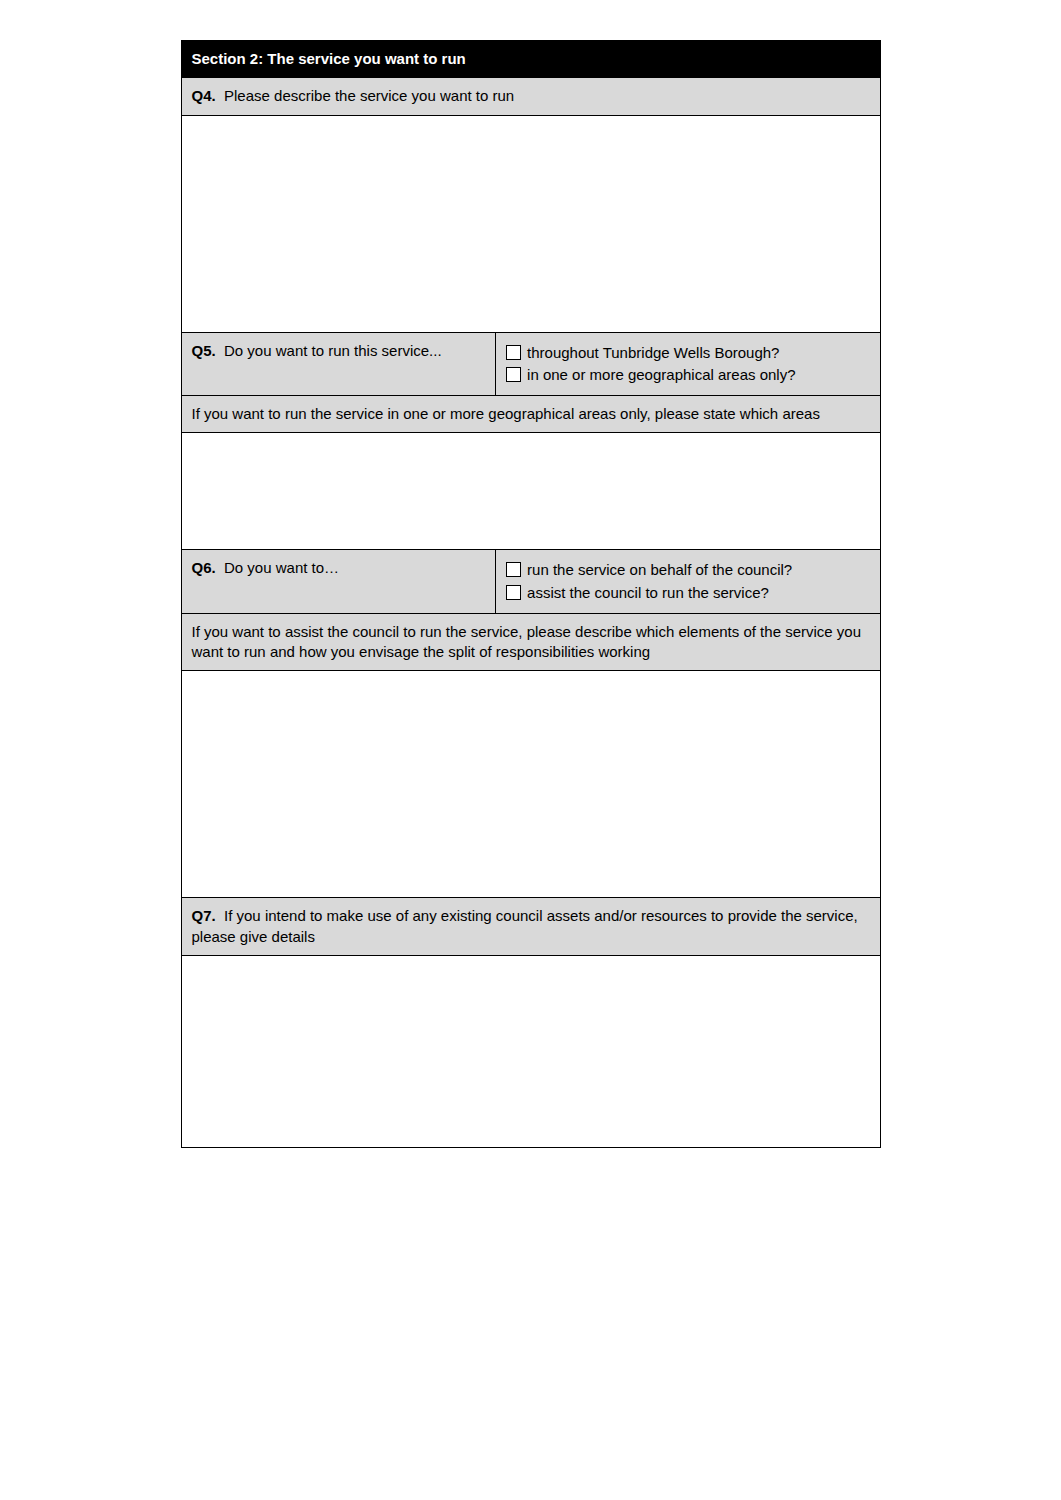| Section 2: The service you want to run |
| Q4. Please describe the service you want to run |
| Q5. Do you want to run this service... | throughout Tunbridge Wells Borough? in one or more geographical areas only? |
| If you want to run the service in one or more geographical areas only, please state which areas |
| Q6. Do you want to… | run the service on behalf of the council? assist the council to run the service? |
| If you want to assist the council to run the service, please describe which elements of the service you want to run and how you envisage the split of responsibilities working |
| Q7. If you intend to make use of any existing council assets and/or resources to provide the service, please give details |